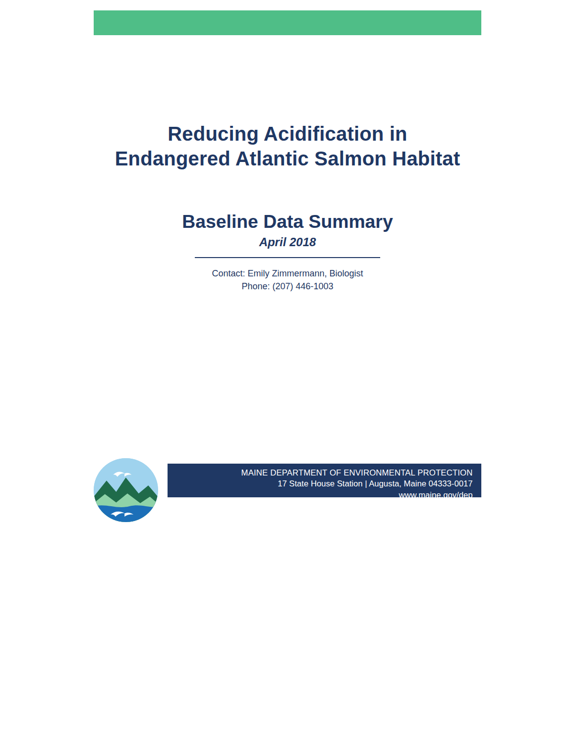Reducing Acidification in
Endangered Atlantic Salmon Habitat
Baseline Data Summary
April 2018
Contact: Emily Zimmermann, Biologist
Phone: (207) 446-1003
MAINE DEPARTMENT OF ENVIRONMENTAL PROTECTION
17 State House Station | Augusta, Maine 04333-0017
www.maine.gov/dep